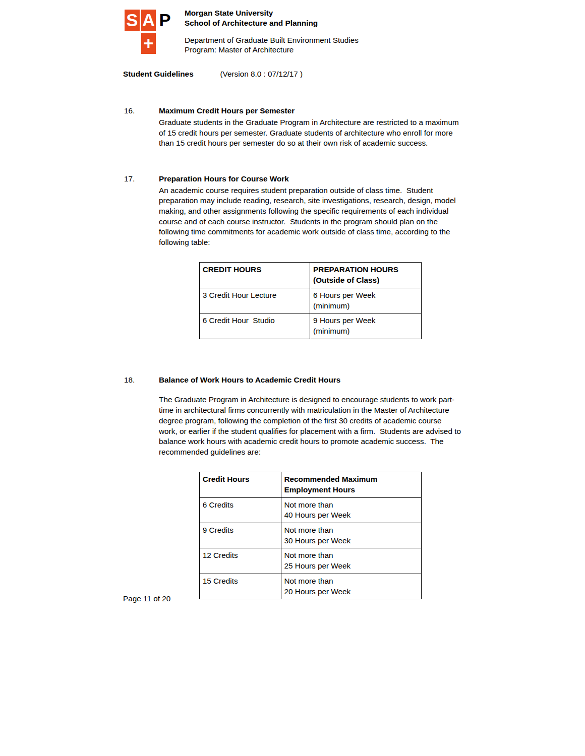| S | A | P |
| | + | |
Morgan State University
School of Architecture and Planning
Department of Graduate Built Environment Studies
Program: Master of Architecture
Student Guidelines(Version 8.0 : 07/12/17 )
16.
Maximum Credit Hours per Semester
Graduate students in the Graduate Program in Architecture are restricted to a maximum of 15 credit hours per semester. Graduate students of architecture who enroll for more than 15 credit hours per semester do so at their own risk of academic success.
17.
Preparation Hours for Course Work
An academic course requires student preparation outside of class time. Student preparation may include reading, research, site investigations, research, design, model making, and other assignments following the specific requirements of each individual course and of each course instructor. Students in the program should plan on the following time commitments for academic work outside of class time, according to the following table:
| CREDIT HOURS | PREPARATION HOURS (Outside of Class) |
| --- | --- |
| 3 Credit Hour Lecture | 6 Hours per Week (minimum) |
| 6 Credit Hour Studio | 9 Hours per Week (minimum) |
18.
Balance of Work Hours to Academic Credit Hours
The Graduate Program in Architecture is designed to encourage students to work part-time in architectural firms concurrently with matriculation in the Master of Architecture degree program, following the completion of the first 30 credits of academic course work, or earlier if the student qualifies for placement with a firm. Students are advised to balance work hours with academic credit hours to promote academic success. The recommended guidelines are:
| Credit Hours | Recommended Maximum Employment Hours |
| --- | --- |
| 6 Credits | Not more than 40 Hours per Week |
| 9 Credits | Not more than 30 Hours per Week |
| 12 Credits | Not more than 25 Hours per Week |
| 15 Credits | Not more than 20 Hours per Week |
Page 11 of 20